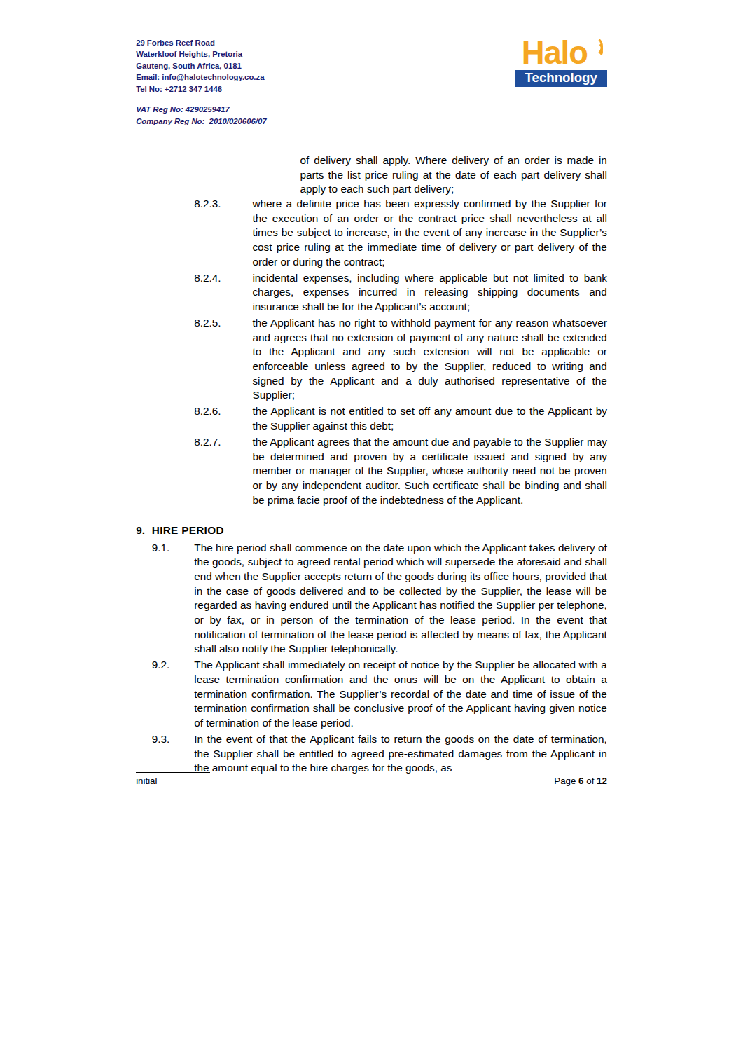29 Forbes Reef Road Waterkloof Heights, Pretoria Gauteng, South Africa, 0181 Email: info@halotechnology.co.za Tel No: +2712 347 1446
VAT Reg No: 4290259417 Company Reg No: 2010/020606/07
Halo
Technology
of delivery shall apply. Where delivery of an order is made in parts the list price ruling at the date of each part delivery shall apply to each such part delivery;
8.2.3. where a definite price has been expressly confirmed by the Supplier for the execution of an order or the contract price shall nevertheless at all times be subject to increase, in the event of any increase in the Supplier’s cost price ruling at the immediate time of delivery or part delivery of the order or during the contract;
8.2.4. incidental expenses, including where applicable but not limited to bank charges, expenses incurred in releasing shipping documents and insurance shall be for the Applicant’s account;
8.2.5. the Applicant has no right to withhold payment for any reason whatsoever and agrees that no extension of payment of any nature shall be extended to the Applicant and any such extension will not be applicable or enforceable unless agreed to by the Supplier, reduced to writing and signed by the Applicant and a duly authorised representative of the Supplier;
8.2.6. the Applicant is not entitled to set off any amount due to the Applicant by the Supplier against this debt;
8.2.7. the Applicant agrees that the amount due and payable to the Supplier may be determined and proven by a certificate issued and signed by any member or manager of the Supplier, whose authority need not be proven or by any independent auditor. Such certificate shall be binding and shall be prima facie proof of the indebtedness of the Applicant.
9. HIRE PERIOD
9.1. The hire period shall commence on the date upon which the Applicant takes delivery of the goods, subject to agreed rental period which will supersede the aforesaid and shall end when the Supplier accepts return of the goods during its office hours, provided that in the case of goods delivered and to be collected by the Supplier, the lease will be regarded as having endured until the Applicant has notified the Supplier per telephone, or by fax, or in person of the termination of the lease period. In the event that notification of termination of the lease period is affected by means of fax, the Applicant shall also notify the Supplier telephonically.
9.2. The Applicant shall immediately on receipt of notice by the Supplier be allocated with a lease termination confirmation and the onus will be on the Applicant to obtain a termination confirmation. The Supplier’s recordal of the date and time of issue of the termination confirmation shall be conclusive proof of the Applicant having given notice of termination of the lease period.
9.3. In the event of that the Applicant fails to return the goods on the date of termination, the Supplier shall be entitled to agreed pre-estimated damages from the Applicant in the amount equal to the hire charges for the goods, as
initial Page 6 of 12